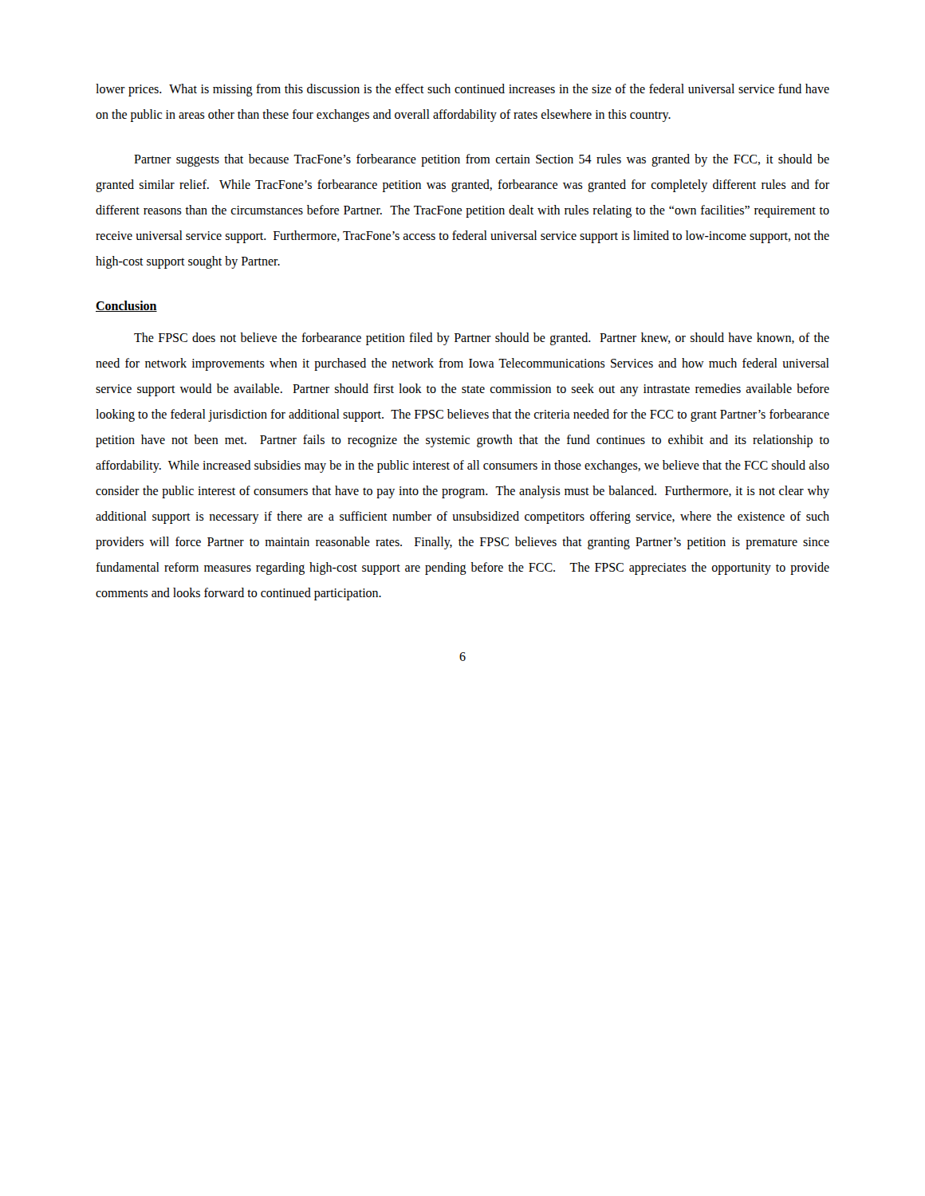lower prices. What is missing from this discussion is the effect such continued increases in the size of the federal universal service fund have on the public in areas other than these four exchanges and overall affordability of rates elsewhere in this country.
Partner suggests that because TracFone’s forbearance petition from certain Section 54 rules was granted by the FCC, it should be granted similar relief. While TracFone’s forbearance petition was granted, forbearance was granted for completely different rules and for different reasons than the circumstances before Partner. The TracFone petition dealt with rules relating to the “own facilities” requirement to receive universal service support. Furthermore, TracFone’s access to federal universal service support is limited to low-income support, not the high-cost support sought by Partner.
Conclusion
The FPSC does not believe the forbearance petition filed by Partner should be granted. Partner knew, or should have known, of the need for network improvements when it purchased the network from Iowa Telecommunications Services and how much federal universal service support would be available. Partner should first look to the state commission to seek out any intrastate remedies available before looking to the federal jurisdiction for additional support. The FPSC believes that the criteria needed for the FCC to grant Partner’s forbearance petition have not been met. Partner fails to recognize the systemic growth that the fund continues to exhibit and its relationship to affordability. While increased subsidies may be in the public interest of all consumers in those exchanges, we believe that the FCC should also consider the public interest of consumers that have to pay into the program. The analysis must be balanced. Furthermore, it is not clear why additional support is necessary if there are a sufficient number of unsubsidized competitors offering service, where the existence of such providers will force Partner to maintain reasonable rates. Finally, the FPSC believes that granting Partner’s petition is premature since fundamental reform measures regarding high-cost support are pending before the FCC. The FPSC appreciates the opportunity to provide comments and looks forward to continued participation.
6